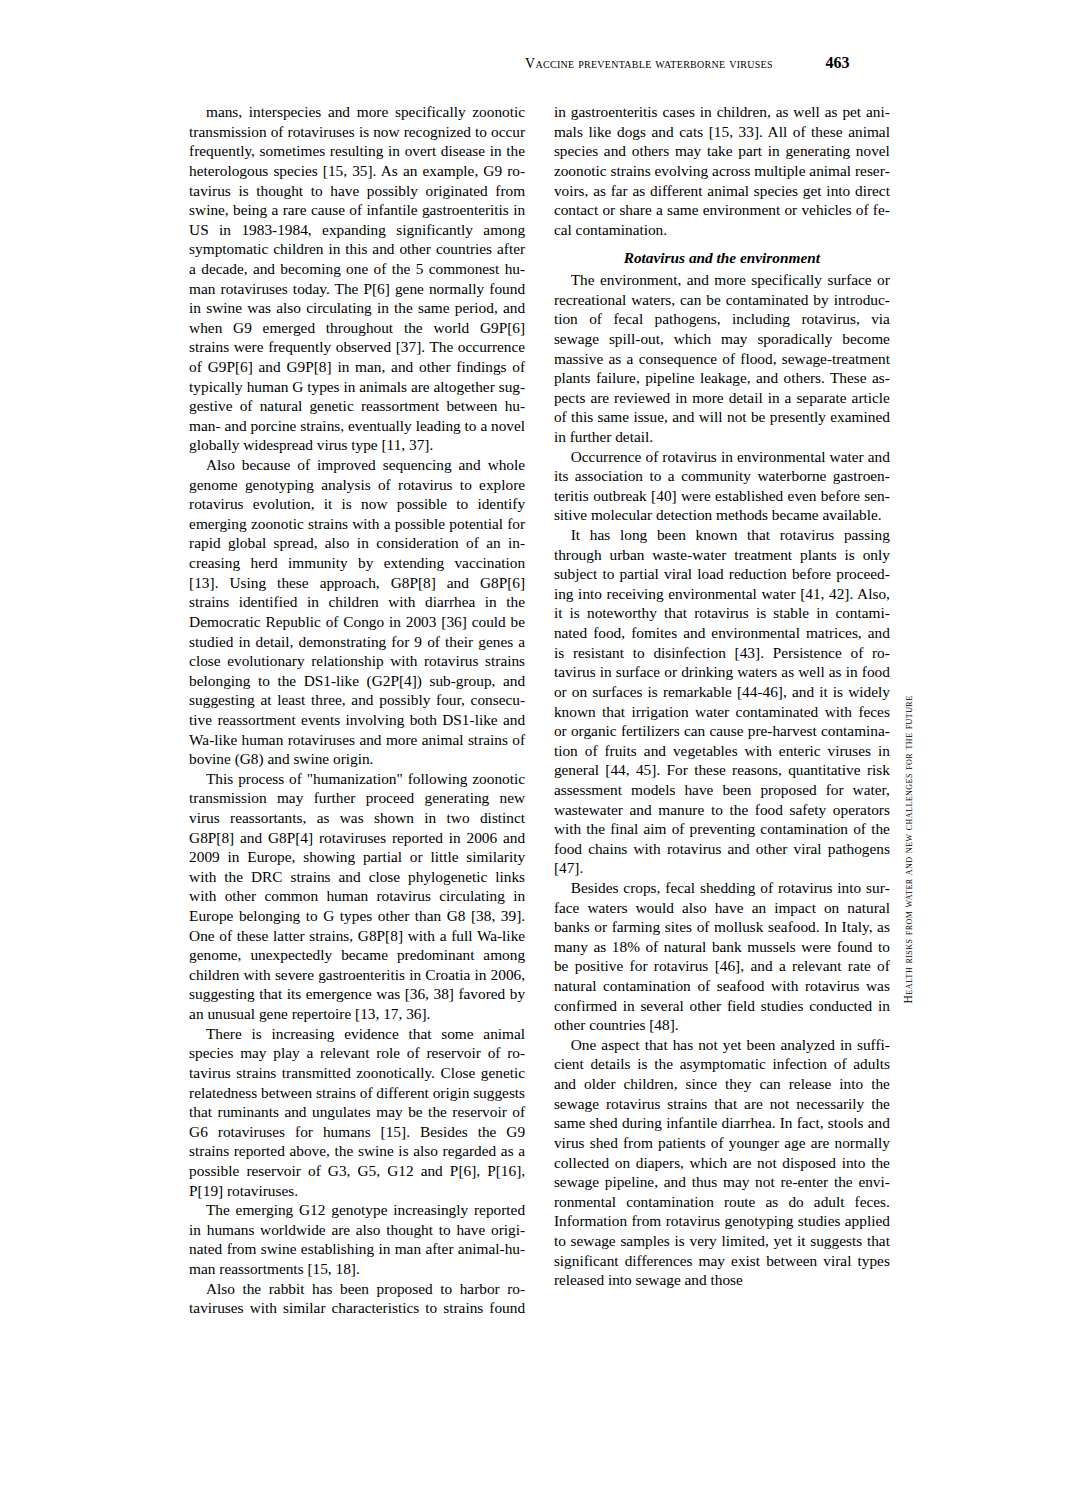Vaccine preventable waterborne viruses 463
Health risks from water and new challenges for the future
mans, interspecies and more specifically zoonotic transmission of rotaviruses is now recognized to occur frequently, sometimes resulting in overt disease in the heterologous species [15, 35]. As an example, G9 rotavirus is thought to have possibly originated from swine, being a rare cause of infantile gastroenteritis in US in 1983-1984, expanding significantly among symptomatic children in this and other countries after a decade, and becoming one of the 5 commonest human rotaviruses today. The P[6] gene normally found in swine was also circulating in the same period, and when G9 emerged throughout the world G9P[6] strains were frequently observed [37]. The occurrence of G9P[6] and G9P[8] in man, and other findings of typically human G types in animals are altogether suggestive of natural genetic reassortment between human- and porcine strains, eventually leading to a novel globally widespread virus type [11, 37].
Also because of improved sequencing and whole genome genotyping analysis of rotavirus to explore rotavirus evolution, it is now possible to identify emerging zoonotic strains with a possible potential for rapid global spread, also in consideration of an increasing herd immunity by extending vaccination [13]. Using these approach, G8P[8] and G8P[6] strains identified in children with diarrhea in the Democratic Republic of Congo in 2003 [36] could be studied in detail, demonstrating for 9 of their genes a close evolutionary relationship with rotavirus strains belonging to the DS1-like (G2P[4]) sub-group, and suggesting at least three, and possibly four, consecutive reassortment events involving both DS1-like and Wa-like human rotaviruses and more animal strains of bovine (G8) and swine origin.
This process of "humanization" following zoonotic transmission may further proceed generating new virus reassortants, as was shown in two distinct G8P[8] and G8P[4] rotaviruses reported in 2006 and 2009 in Europe, showing partial or little similarity with the DRC strains and close phylogenetic links with other common human rotavirus circulating in Europe belonging to G types other than G8 [38, 39]. One of these latter strains, G8P[8] with a full Wa-like genome, unexpectedly became predominant among children with severe gastroenteritis in Croatia in 2006, suggesting that its emergence was [36, 38] favored by an unusual gene repertoire [13, 17, 36].
There is increasing evidence that some animal species may play a relevant role of reservoir of rotavirus strains transmitted zoonotically. Close genetic relatedness between strains of different origin suggests that ruminants and ungulates may be the reservoir of G6 rotaviruses for humans [15]. Besides the G9 strains reported above, the swine is also regarded as a possible reservoir of G3, G5, G12 and P[6], P[16], P[19] rotaviruses.
The emerging G12 genotype increasingly reported in humans worldwide are also thought to have originated from swine establishing in man after animal-human reassortments [15, 18].
Also the rabbit has been proposed to harbor rotaviruses with similar characteristics to strains found in gastroenteritis cases in children, as well as pet animals like dogs and cats [15, 33]. All of these animal species and others may take part in generating novel zoonotic strains evolving across multiple animal reservoirs, as far as different animal species get into direct contact or share a same environment or vehicles of fecal contamination.
Rotavirus and the environment
The environment, and more specifically surface or recreational waters, can be contaminated by introduction of fecal pathogens, including rotavirus, via sewage spill-out, which may sporadically become massive as a consequence of flood, sewage-treatment plants failure, pipeline leakage, and others. These aspects are reviewed in more detail in a separate article of this same issue, and will not be presently examined in further detail.
Occurrence of rotavirus in environmental water and its association to a community waterborne gastroenteritis outbreak [40] were established even before sensitive molecular detection methods became available.
It has long been known that rotavirus passing through urban waste-water treatment plants is only subject to partial viral load reduction before proceeding into receiving environmental water [41, 42]. Also, it is noteworthy that rotavirus is stable in contaminated food, fomites and environmental matrices, and is resistant to disinfection [43]. Persistence of rotavirus in surface or drinking waters as well as in food or on surfaces is remarkable [44-46], and it is widely known that irrigation water contaminated with feces or organic fertilizers can cause pre-harvest contamination of fruits and vegetables with enteric viruses in general [44, 45]. For these reasons, quantitative risk assessment models have been proposed for water, wastewater and manure to the food safety operators with the final aim of preventing contamination of the food chains with rotavirus and other viral pathogens [47].
Besides crops, fecal shedding of rotavirus into surface waters would also have an impact on natural banks or farming sites of mollusk seafood. In Italy, as many as 18% of natural bank mussels were found to be positive for rotavirus [46], and a relevant rate of natural contamination of seafood with rotavirus was confirmed in several other field studies conducted in other countries [48].
One aspect that has not yet been analyzed in sufficient details is the asymptomatic infection of adults and older children, since they can release into the sewage rotavirus strains that are not necessarily the same shed during infantile diarrhea. In fact, stools and virus shed from patients of younger age are normally collected on diapers, which are not disposed into the sewage pipeline, and thus may not re-enter the environmental contamination route as do adult feces. Information from rotavirus genotyping studies applied to sewage samples is very limited, yet it suggests that significant differences may exist between viral types released into sewage and those